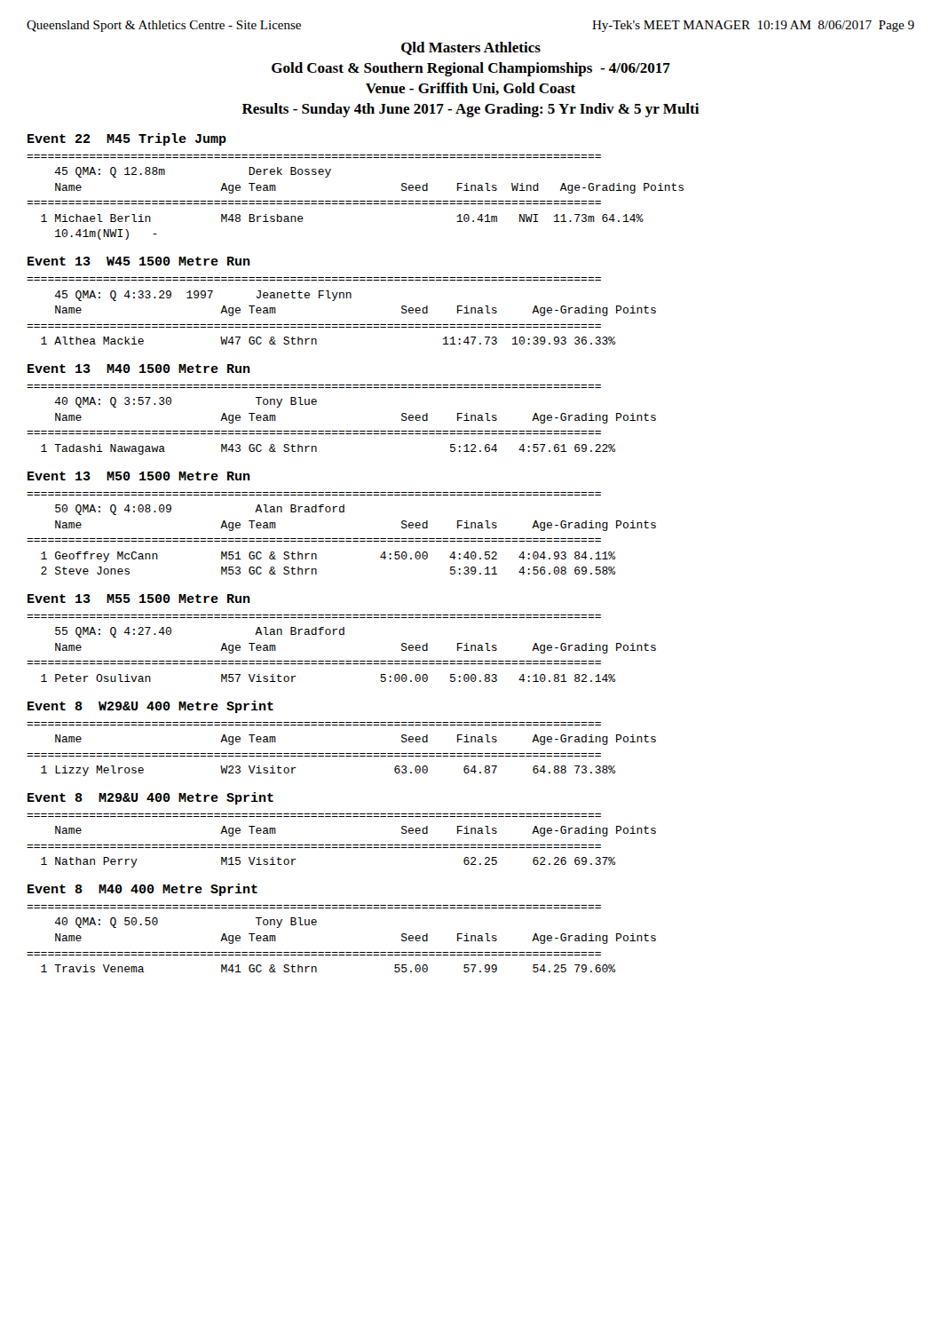Queensland Sport & Athletics Centre - Site License Hy-Tek's MEET MANAGER 10:19 AM 8/06/2017 Page 9
Qld Masters Athletics
Gold Coast & Southern Regional Champiomships - 4/06/2017
Venue - Griffith Uni, Gold Coast
Results - Sunday 4th June 2017 - Age Grading: 5 Yr Indiv & 5 yr Multi
Event 22 M45 Triple Jump
===================================================================================
    45 QMA: Q 12.88m            Derek Bossey                                      
    Name                    Age Team                  Seed    Finals  Wind   Age-Grading Points
===================================================================================
  1 Michael Berlin          M48 Brisbane                      10.41m   NWI  11.73m 64.14%
    10.41m(NWI)   -                                                                
Event 13 W45 1500 Metre Run
===================================================================================
    45 QMA: Q 4:33.29  1997      Jeanette Flynn                                   
    Name                    Age Team                  Seed    Finals     Age-Grading Points
===================================================================================
  1 Althea Mackie           W47 GC & Sthrn                  11:47.73  10:39.93 36.33%
Event 13 M40 1500 Metre Run
===================================================================================
    40 QMA: Q 3:57.30            Tony Blue                                        
    Name                    Age Team                  Seed    Finals     Age-Grading Points
===================================================================================
  1 Tadashi Nawagawa        M43 GC & Sthrn                   5:12.64   4:57.61 69.22%
Event 13 M50 1500 Metre Run
===================================================================================
    50 QMA: Q 4:08.09            Alan Bradford                                    
    Name                    Age Team                  Seed    Finals     Age-Grading Points
===================================================================================
  1 Geoffrey McCann         M51 GC & Sthrn         4:50.00   4:40.52   4:04.93 84.11%
  2 Steve Jones             M53 GC & Sthrn                   5:39.11   4:56.08 69.58%
Event 13 M55 1500 Metre Run
===================================================================================
    55 QMA: Q 4:27.40            Alan Bradford                                    
    Name                    Age Team                  Seed    Finals     Age-Grading Points
===================================================================================
  1 Peter Osulivan          M57 Visitor            5:00.00   5:00.83   4:10.81 82.14%
Event 8 W29&U 400 Metre Sprint
===================================================================================
    Name                    Age Team                  Seed    Finals     Age-Grading Points
===================================================================================
  1 Lizzy Melrose           W23 Visitor              63.00     64.87     64.88 73.38%
Event 8 M29&U 400 Metre Sprint
===================================================================================
    Name                    Age Team                  Seed    Finals     Age-Grading Points
===================================================================================
  1 Nathan Perry            M15 Visitor                        62.25     62.26 69.37%
Event 8 M40 400 Metre Sprint
===================================================================================
    40 QMA: Q 50.50              Tony Blue                                        
    Name                    Age Team                  Seed    Finals     Age-Grading Points
===================================================================================
  1 Travis Venema           M41 GC & Sthrn           55.00     57.99     54.25 79.60%